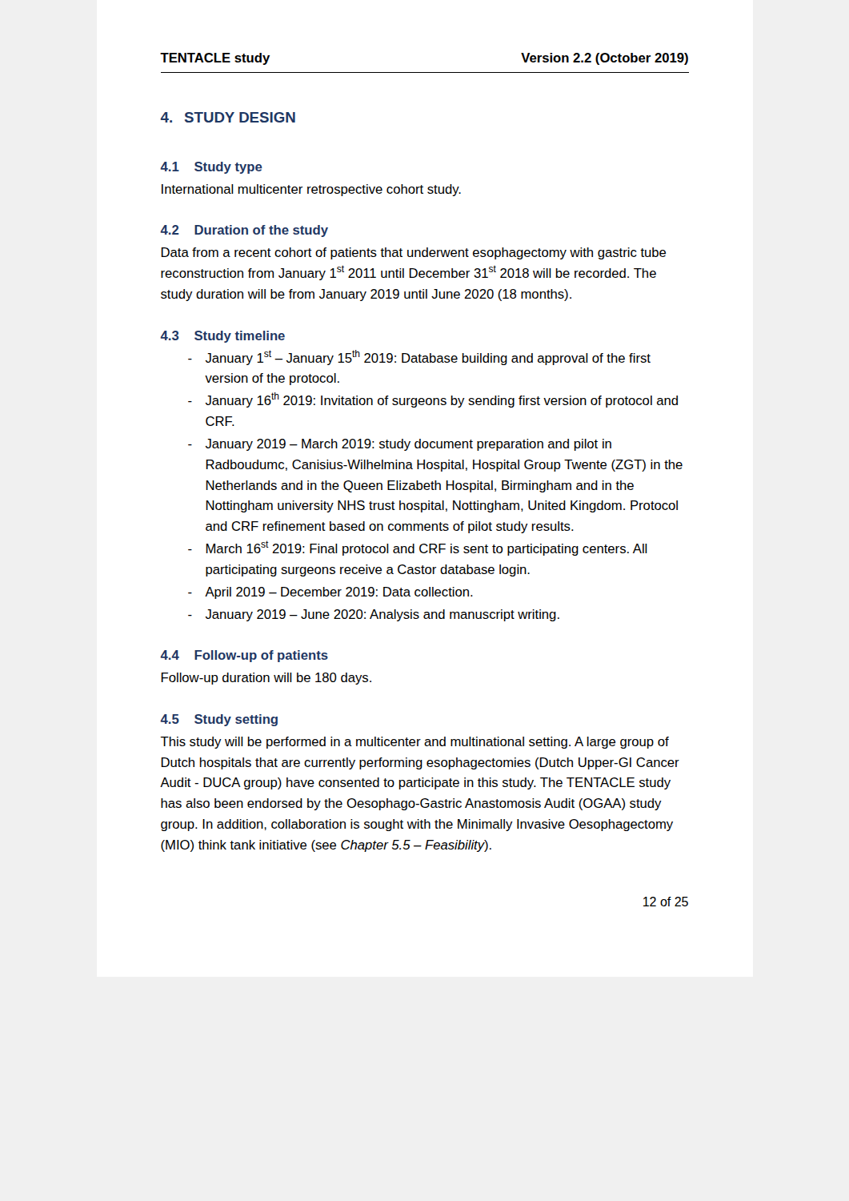TENTACLE study Version 2.2 (October 2019)
4. STUDY DESIGN
4.1 Study type
International multicenter retrospective cohort study.
4.2 Duration of the study
Data from a recent cohort of patients that underwent esophagectomy with gastric tube reconstruction from January 1st 2011 until December 31st 2018 will be recorded. The study duration will be from January 2019 until June 2020 (18 months).
4.3 Study timeline
January 1st – January 15th 2019: Database building and approval of the first version of the protocol.
January 16th 2019: Invitation of surgeons by sending first version of protocol and CRF.
January 2019 – March 2019: study document preparation and pilot in Radboudumc, Canisius-Wilhelmina Hospital, Hospital Group Twente (ZGT) in the Netherlands and in the Queen Elizabeth Hospital, Birmingham and in the Nottingham university NHS trust hospital, Nottingham, United Kingdom. Protocol and CRF refinement based on comments of pilot study results.
March 16st 2019: Final protocol and CRF is sent to participating centers. All participating surgeons receive a Castor database login.
April 2019 – December 2019: Data collection.
January 2019 – June 2020: Analysis and manuscript writing.
4.4 Follow-up of patients
Follow-up duration will be 180 days.
4.5 Study setting
This study will be performed in a multicenter and multinational setting. A large group of Dutch hospitals that are currently performing esophagectomies (Dutch Upper-GI Cancer Audit - DUCA group) have consented to participate in this study. The TENTACLE study has also been endorsed by the Oesophago-Gastric Anastomosis Audit (OGAA) study group. In addition, collaboration is sought with the Minimally Invasive Oesophagectomy (MIO) think tank initiative (see Chapter 5.5 – Feasibility).
12 of 25